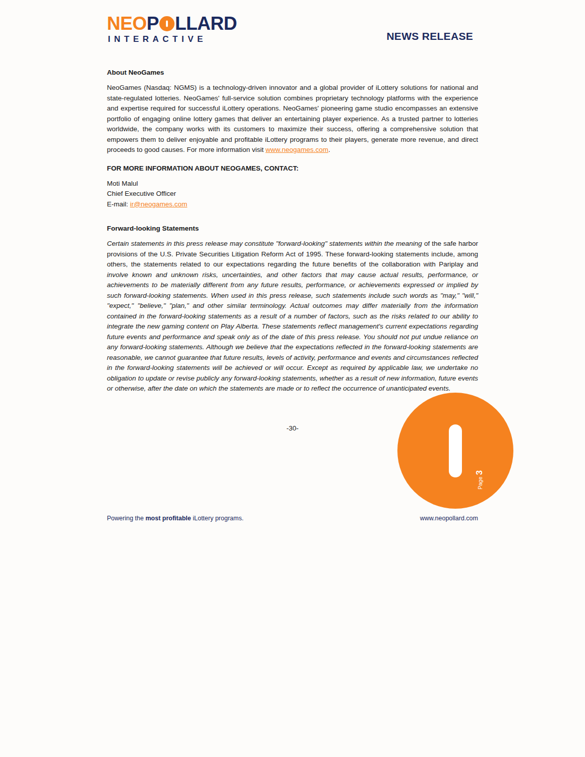NEO P LLARD
INTERACTIVE
NEWS RELEASE
About NeoGames
NeoGames (Nasdaq: NGMS) is a technology-driven innovator and a global provider of iLottery solutions for national and state-regulated lotteries. NeoGames' full-service solution combines proprietary technology platforms with the experience and expertise required for successful iLottery operations. NeoGames' pioneering game studio encompasses an extensive portfolio of engaging online lottery games that deliver an entertaining player experience. As a trusted partner to lotteries worldwide, the company works with its customers to maximize their success, offering a comprehensive solution that empowers them to deliver enjoyable and profitable iLottery programs to their players, generate more revenue, and direct proceeds to good causes. For more information visit www.neogames.com.
FOR MORE INFORMATION ABOUT NEOGAMES, CONTACT:
Moti Malul
Chief Executive Officer
E-mail: ir@neogames.com
Forward-looking Statements
Certain statements in this press release may constitute "forward-looking" statements within the meaning of the safe harbor provisions of the U.S. Private Securities Litigation Reform Act of 1995. These forward-looking statements include, among others, the statements related to our expectations regarding the future benefits of the collaboration with Pariplay and involve known and unknown risks, uncertainties, and other factors that may cause actual results, performance, or achievements to be materially different from any future results, performance, or achievements expressed or implied by such forward-looking statements. When used in this press release, such statements include such words as "may," "will," "expect," "believe," "plan," and other similar terminology. Actual outcomes may differ materially from the information contained in the forward-looking statements as a result of a number of factors, such as the risks related to our ability to integrate the new gaming content on Play Alberta. These statements reflect management's current expectations regarding future events and performance and speak only as of the date of this press release. You should not put undue reliance on any forward-looking statements. Although we believe that the expectations reflected in the forward-looking statements are reasonable, we cannot guarantee that future results, levels of activity, performance and events and circumstances reflected in the forward-looking statements will be achieved or will occur. Except as required by applicable law, we undertake no obligation to update or revise publicly any forward-looking statements, whether as a result of new information, future events or otherwise, after the date on which the statements are made or to reflect the occurrence of unanticipated events.
-30-
Page 3
Powering the most profitable iLottery programs.
www.neopollard.com